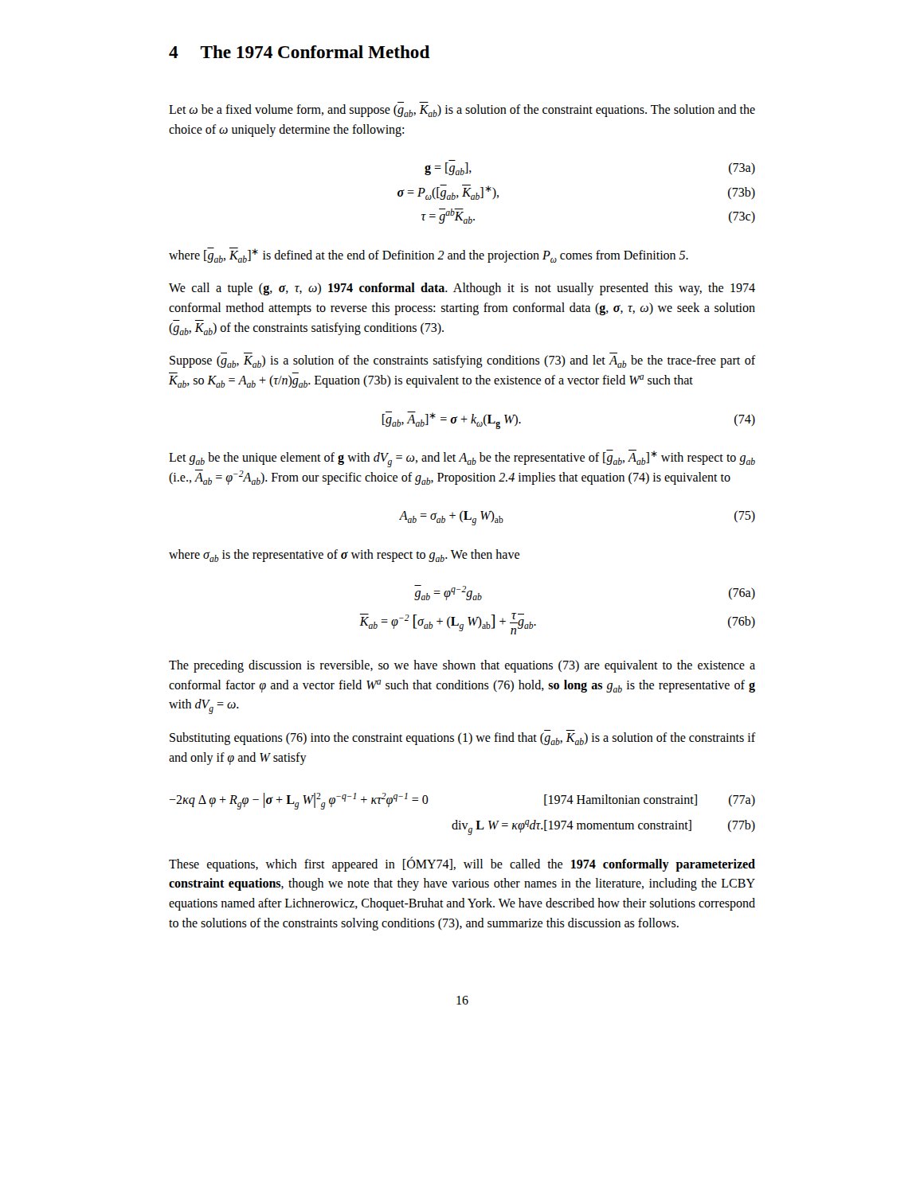4 The 1974 Conformal Method
Let ω be a fixed volume form, and suppose (gab, Kab) is a solution of the constraint equations. The solution and the choice of ω uniquely determine the following:
| g = [ g ab ], | (73a) |
| σ = P ω ([ g ab , K ab ] ∗ ), | (73b) |
| τ = g ab K ab . | (73c) |
where [gab, Kab]∗ is defined at the end of Definition 2 and the projection Pω comes from Definition 5.
We call a tuple (g, σ, τ, ω) 1974 conformal data. Although it is not usually presented this way, the 1974 conformal method attempts to reverse this process: starting from conformal data (g, σ, τ, ω) we seek a solution (gab, Kab) of the constraints satisfying conditions (73).
Suppose (gab, Kab) is a solution of the constraints satisfying conditions (73) and let Aab be the trace-free part of Kab, so Kab = Aab + (τ/n)gab. Equation (73b) is equivalent to the existence of a vector field Wa such that
| [ g ab , A ab ] ∗ = σ + k ω ( L g W ). | (74) |
Let gab be the unique element of g with dVg = ω, and let Aab be the representative of [gab, Aab]∗ with respect to gab (i.e., Aab = φ−2Aab). From our specific choice of gab, Proposition 2.4 implies that equation (74) is equivalent to
| A ab = σ ab + ( L g W ) ab | (75) |
where σab is the representative of σ with respect to gab. We then have
| g ab = φ q−2 g ab | (76a) |
| K ab = φ −2 [ σ ab + ( L g W ) ab ] + τ n g ab . | (76b) |
The preceding discussion is reversible, so we have shown that equations (73) are equivalent to the existence a conformal factor φ and a vector field Wa such that conditions (76) hold, so long as gab is the representative of g with dVg = ω.
Substituting equations (76) into the constraint equations (1) we find that (gab, Kab) is a solution of the constraints if and only if φ and W satisfy
| −2 κq Δ φ + R g φ − / σ + L g W / 2 g φ −q−1 + κτ 2 φ q−1 = 0 | [1974 Hamiltonian constraint] | (77a) |
| div g L W = κφ q dτ . | [1974 momentum constraint] | (77b) |
These equations, which first appeared in [ÓMY74], will be called the 1974 conformally parameterized constraint equations, though we note that they have various other names in the literature, including the LCBY equations named after Lichnerowicz, Choquet-Bruhat and York. We have described how their solutions correspond to the solutions of the constraints solving conditions (73), and summarize this discussion as follows.
16